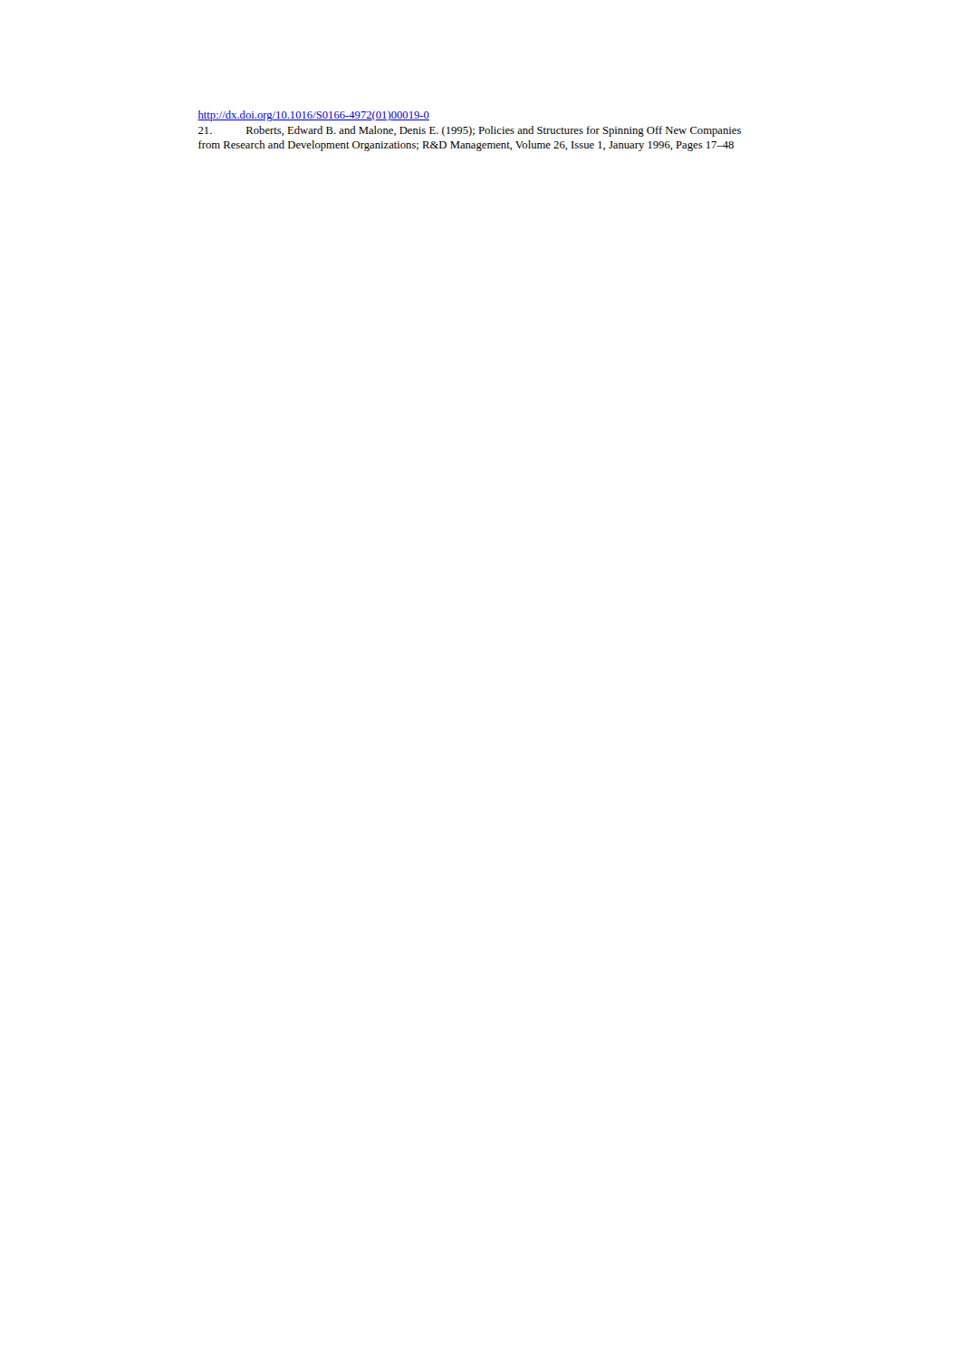http://dx.doi.org/10.1016/S0166-4972(01)00019-0
21. Roberts, Edward B. and Malone, Denis E. (1995); Policies and Structures for Spinning Off New Companies from Research and Development Organizations; R&D Management, Volume 26, Issue 1, January 1996, Pages 17–48